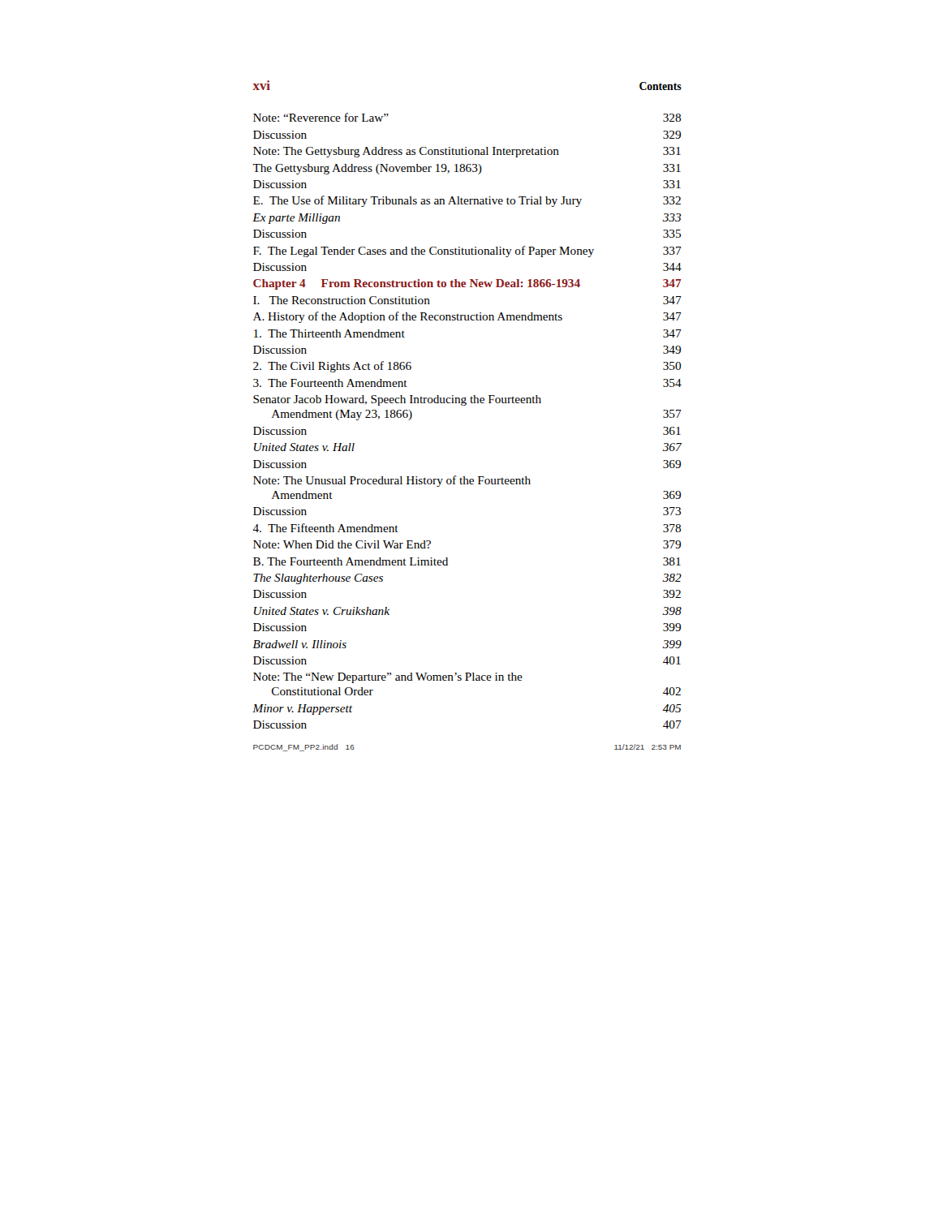xvi
Contents
| Note: “Reverence for Law” | 328 |
| Discussion | 329 |
| Note: The Gettysburg Address as Constitutional Interpretation | 331 |
| The Gettysburg Address (November 19, 1863) | 331 |
| Discussion | 331 |
| E. The Use of Military Tribunals as an Alternative to Trial by Jury | 332 |
| Ex parte Milligan | 333 |
| Discussion | 335 |
| F. The Legal Tender Cases and the Constitutionality of Paper Money | 337 |
| Discussion | 344 |
| Chapter 4 From Reconstruction to the New Deal: 1866-1934 | 347 |
| I. The Reconstruction Constitution | 347 |
| A. History of the Adoption of the Reconstruction Amendments | 347 |
| 1. The Thirteenth Amendment | 347 |
| Discussion | 349 |
| 2. The Civil Rights Act of 1866 | 350 |
| 3. The Fourteenth Amendment | 354 |
| Senator Jacob Howard, Speech Introducing the Fourteenth Amendment (May 23, 1866) | 357 |
| Discussion | 361 |
| United States v. Hall | 367 |
| Discussion | 369 |
| Note: The Unusual Procedural History of the Fourteenth Amendment | 369 |
| Discussion | 373 |
| 4. The Fifteenth Amendment | 378 |
| Note: When Did the Civil War End? | 379 |
| B. The Fourteenth Amendment Limited | 381 |
| The Slaughterhouse Cases | 382 |
| Discussion | 392 |
| United States v. Cruikshank | 398 |
| Discussion | 399 |
| Bradwell v. Illinois | 399 |
| Discussion | 401 |
| Note: The “New Departure” and Women’s Place in the Constitutional Order | 402 |
| Minor v. Happersett | 405 |
| Discussion | 407 |
PCDCM_FM_PP2.indd 16
11/12/21 2:53 PM